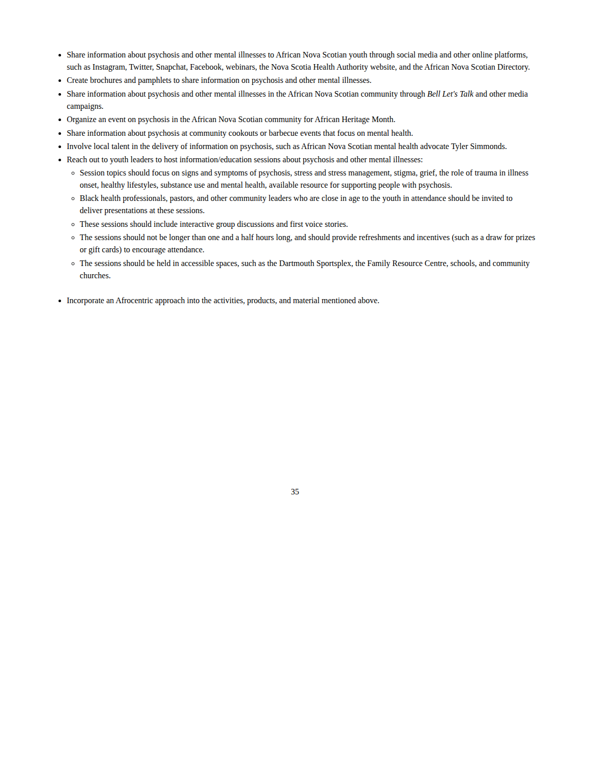Share information about psychosis and other mental illnesses to African Nova Scotian youth through social media and other online platforms, such as Instagram, Twitter, Snapchat, Facebook, webinars, the Nova Scotia Health Authority website, and the African Nova Scotian Directory.
Create brochures and pamphlets to share information on psychosis and other mental illnesses.
Share information about psychosis and other mental illnesses in the African Nova Scotian community through Bell Let's Talk and other media campaigns.
Organize an event on psychosis in the African Nova Scotian community for African Heritage Month.
Share information about psychosis at community cookouts or barbecue events that focus on mental health.
Involve local talent in the delivery of information on psychosis, such as African Nova Scotian mental health advocate Tyler Simmonds.
Reach out to youth leaders to host information/education sessions about psychosis and other mental illnesses:
Session topics should focus on signs and symptoms of psychosis, stress and stress management, stigma, grief, the role of trauma in illness onset, healthy lifestyles, substance use and mental health, available resource for supporting people with psychosis.
Black health professionals, pastors, and other community leaders who are close in age to the youth in attendance should be invited to deliver presentations at these sessions.
These sessions should include interactive group discussions and first voice stories.
The sessions should not be longer than one and a half hours long, and should provide refreshments and incentives (such as a draw for prizes or gift cards) to encourage attendance.
The sessions should be held in accessible spaces, such as the Dartmouth Sportsplex, the Family Resource Centre, schools, and community churches.
Incorporate an Afrocentric approach into the activities, products, and material mentioned above.
35